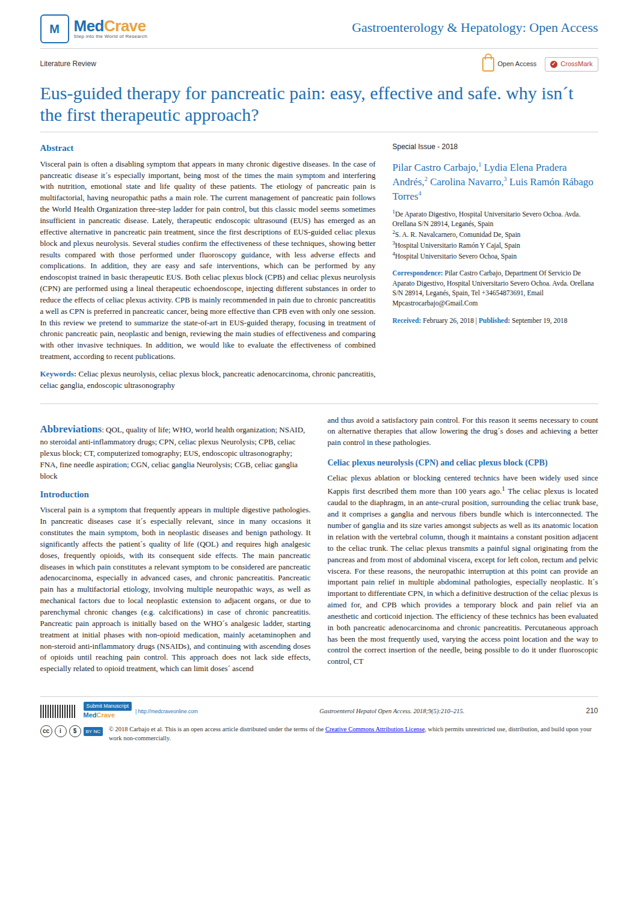M
MedCrave
Step into the World of Research
Gastroenterology & Hepatology: Open Access
Literature Review
Open Access
✓ CrossMark
Eus-guided therapy for pancreatic pain: easy, effective and safe. why isn´t the first therapeutic approach?
Abstract
Visceral pain is often a disabling symptom that appears in many chronic digestive diseases. In the case of pancreatic disease it´s especially important, being most of the times the main symptom and interfering with nutrition, emotional state and life quality of these patients. The etiology of pancreatic pain is multifactorial, having neuropathic paths a main role. The current management of pancreatic pain follows the World Health Organization three-step ladder for pain control, but this classic model seems sometimes insufficient in pancreatic disease. Lately, therapeutic endoscopic ultrasound (EUS) has emerged as an effective alternative in pancreatic pain treatment, since the first descriptions of EUS-guided celiac plexus block and plexus neurolysis. Several studies confirm the effectiveness of these techniques, showing better results compared with those performed under fluoroscopy guidance, with less adverse effects and complications. In addition, they are easy and safe interventions, which can be performed by any endoscopist trained in basic therapeutic EUS. Both celiac plexus block (CPB) and celiac plexus neurolysis (CPN) are performed using a lineal therapeutic echoendoscope, injecting different substances in order to reduce the effects of celiac plexus activity. CPB is mainly recommended in pain due to chronic pancreatitis a well as CPN is preferred in pancreatic cancer, being more effective than CPB even with only one session. In this review we pretend to summarize the state-of-art in EUS-guided therapy, focusing in treatment of chronic pancreatic pain, neoplastic and benign, reviewing the main studies of effectiveness and comparing with other invasive techniques. In addition, we would like to evaluate the effectiveness of combined treatment, according to recent publications.
Keywords: Celiac plexus neurolysis, celiac plexus block, pancreatic adenocarcinoma, chronic pancreatitis, celiac ganglia, endoscopic ultrasonography
Special Issue - 2018
Pilar Castro Carbajo,1 Lydia Elena Pradera Andrés,2 Carolina Navarro,3 Luis Ramón Rábago Torres4
1De Aparato Digestivo, Hospital Universitario Severo Ochoa. Avda. Orellana S/N 28914, Leganés, Spain
2S. A. R. Navalcarnero, Comunidad De, Spain
3Hospital Universitario Ramón Y Cajal, Spain
4Hospital Universitario Severo Ochoa, Spain
Correspondence: Pilar Castro Carbajo, Department Of Servicio De Aparato Digestivo, Hospital Universitario Severo Ochoa. Avda. Orellana S/N 28914, Leganés, Spain, Tel +34654873691, Email Mpcastrocarbajo@Gmail.Com
Received: February 26, 2018 | Published: September 19, 2018
Abbreviations
: QOL, quality of life; WHO, world health organization; NSAID, no steroidal anti-inflammatory drugs; CPN, celiac plexus Neurolysis; CPB, celiac plexus block; CT, computerized tomography; EUS, endoscopic ultrasonography; FNA, fine needle aspiration; CGN, celiac ganglia Neurolysis; CGB, celiac ganglia block
Introduction
Visceral pain is a symptom that frequently appears in multiple digestive pathologies. In pancreatic diseases case it´s especially relevant, since in many occasions it constitutes the main symptom, both in neoplastic diseases and benign pathology. It significantly affects the patient´s quality of life (QOL) and requires high analgesic doses, frequently opioids, with its consequent side effects. The main pancreatic diseases in which pain constitutes a relevant symptom to be considered are pancreatic adenocarcinoma, especially in advanced cases, and chronic pancreatitis. Pancreatic pain has a multifactorial etiology, involving multiple neuropathic ways, as well as mechanical factors due to local neoplastic extension to adjacent organs, or due to parenchymal chronic changes (e.g. calcifications) in case of chronic pancreatitis. Pancreatic pain approach is initially based on the WHO´s analgesic ladder, starting treatment at initial phases with non-opioid medication, mainly acetaminophen and non-steroid anti-inflammatory drugs (NSAIDs), and continuing with ascending doses of opioids until reaching pain control. This approach does not lack side effects, especially related to opioid treatment, which can limit doses´ ascend
and thus avoid a satisfactory pain control. For this reason it seems necessary to count on alternative therapies that allow lowering the drug´s doses and achieving a better pain control in these pathologies.
Celiac plexus neurolysis (CPN) and celiac plexus block (CPB)
Celiac plexus ablation or blocking centered technics have been widely used since Kappis first described them more than 100 years ago.1 The celiac plexus is located caudal to the diaphragm, in an ante-crural position, surrounding the celiac trunk base, and it comprises a ganglia and nervous fibers bundle which is interconnected. The number of ganglia and its size varies amongst subjects as well as its anatomic location in relation with the vertebral column, though it maintains a constant position adjacent to the celiac trunk. The celiac plexus transmits a painful signal originating from the pancreas and from most of abdominal viscera, except for left colon, rectum and pelvic viscera. For these reasons, the neuropathic interruption at this point can provide an important pain relief in multiple abdominal pathologies, especially neoplastic. It´s important to differentiate CPN, in which a definitive destruction of the celiac plexus is aimed for, and CPB which provides a temporary block and pain relief via an anesthetic and corticoid injection. The efficiency of these technics has been evaluated in both pancreatic adenocarcinoma and chronic pancreatitis. Percutaneous approach has been the most frequently used, varying the access point location and the way to control the correct insertion of the needle, being possible to do it under fluoroscopic control, CT
Submit Manuscript
MedCrave
| http://medcraveonline.com
Gastroenterol Hepatol Open Access. 2018;9(5):210–215.
210
cc i $ BY NC
© 2018 Carbajo et al. This is an open access article distributed under the terms of the Creative Commons Attribution License, which permits unrestricted use, distribution, and build upon your work non-commercially.